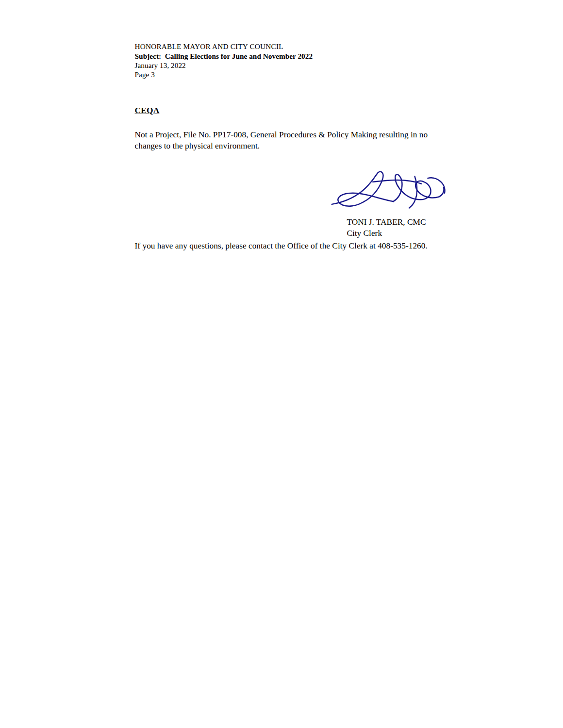HONORABLE MAYOR AND CITY COUNCIL
Subject: Calling Elections for June and November 2022
January 13, 2022
Page 3
CEQA
Not a Project, File No. PP17-008, General Procedures & Policy Making resulting in no changes to the physical environment.
TONI J. TABER, CMC
City Clerk
If you have any questions, please contact the Office of the City Clerk at 408-535-1260.